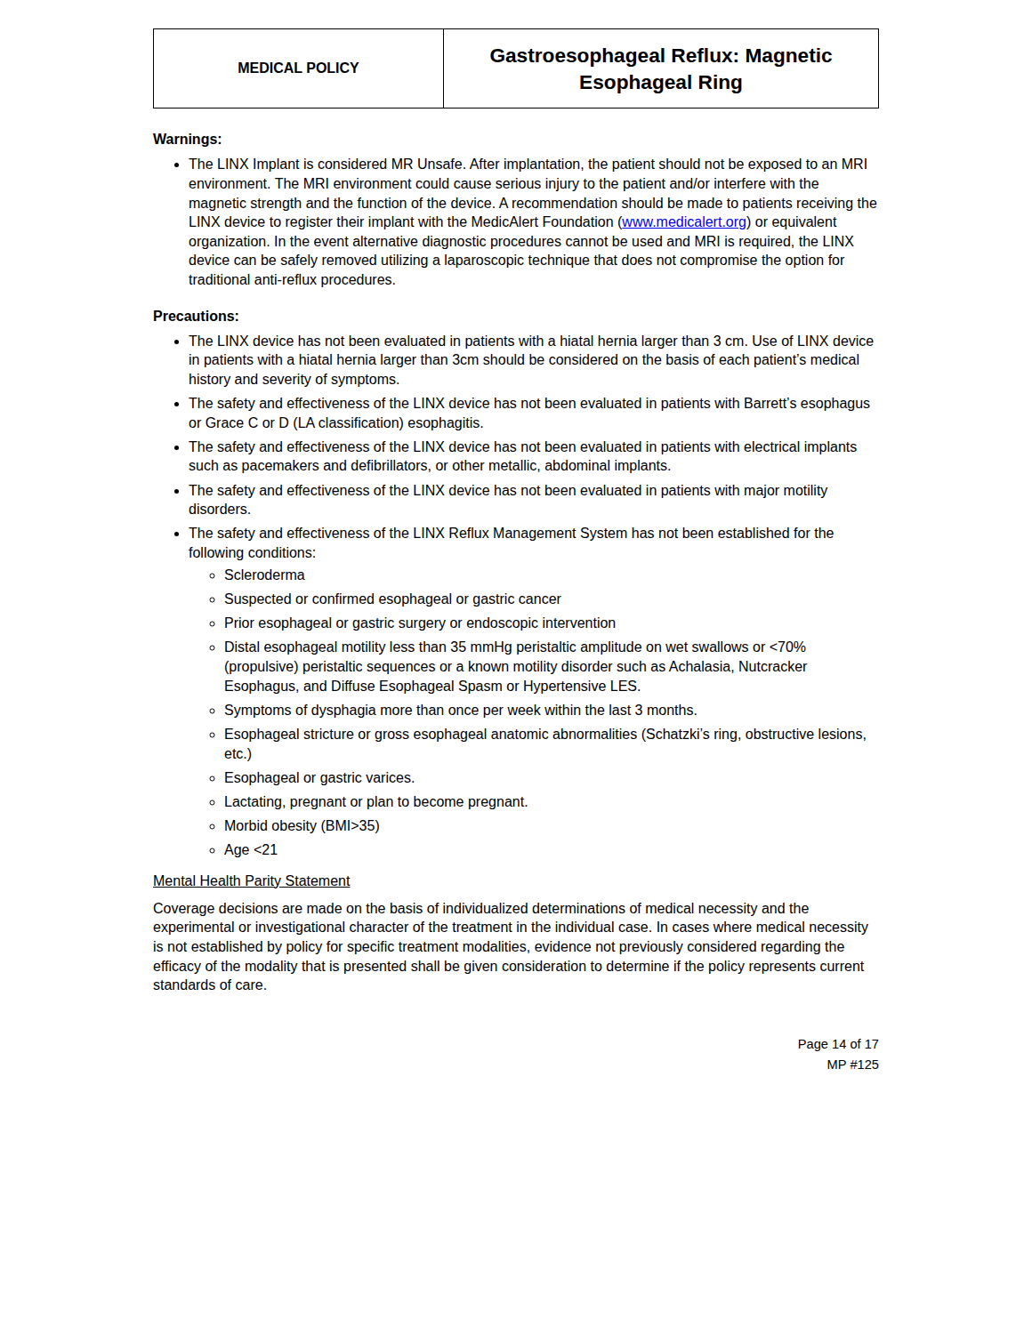| MEDICAL POLICY | Gastroesophageal Reflux: Magnetic Esophageal Ring |
Warnings:
The LINX Implant is considered MR Unsafe. After implantation, the patient should not be exposed to an MRI environment. The MRI environment could cause serious injury to the patient and/or interfere with the magnetic strength and the function of the device. A recommendation should be made to patients receiving the LINX device to register their implant with the MedicAlert Foundation (www.medicalert.org) or equivalent organization. In the event alternative diagnostic procedures cannot be used and MRI is required, the LINX device can be safely removed utilizing a laparoscopic technique that does not compromise the option for traditional anti-reflux procedures.
Precautions:
The LINX device has not been evaluated in patients with a hiatal hernia larger than 3 cm. Use of LINX device in patients with a hiatal hernia larger than 3cm should be considered on the basis of each patient’s medical history and severity of symptoms.
The safety and effectiveness of the LINX device has not been evaluated in patients with Barrett’s esophagus or Grace C or D (LA classification) esophagitis.
The safety and effectiveness of the LINX device has not been evaluated in patients with electrical implants such as pacemakers and defibrillators, or other metallic, abdominal implants.
The safety and effectiveness of the LINX device has not been evaluated in patients with major motility disorders.
The safety and effectiveness of the LINX Reflux Management System has not been established for the following conditions:
Scleroderma
Suspected or confirmed esophageal or gastric cancer
Prior esophageal or gastric surgery or endoscopic intervention
Distal esophageal motility less than 35 mmHg peristaltic amplitude on wet swallows or <70% (propulsive) peristaltic sequences or a known motility disorder such as Achalasia, Nutcracker Esophagus, and Diffuse Esophageal Spasm or Hypertensive LES.
Symptoms of dysphagia more than once per week within the last 3 months.
Esophageal stricture or gross esophageal anatomic abnormalities (Schatzki’s ring, obstructive lesions, etc.)
Esophageal or gastric varices.
Lactating, pregnant or plan to become pregnant.
Morbid obesity (BMI>35)
Age <21
Mental Health Parity Statement
Coverage decisions are made on the basis of individualized determinations of medical necessity and the experimental or investigational character of the treatment in the individual case. In cases where medical necessity is not established by policy for specific treatment modalities, evidence not previously considered regarding the efficacy of the modality that is presented shall be given consideration to determine if the policy represents current standards of care.
Page 14 of 17
MP #125